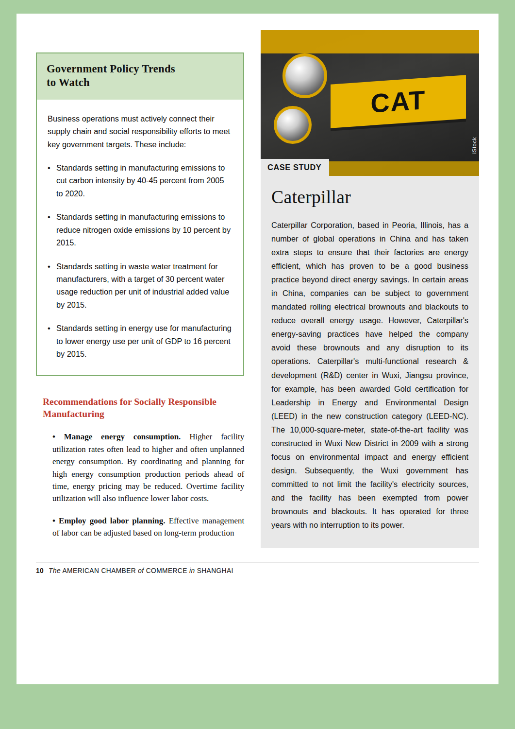Government Policy Trends
to Watch
Business operations must actively connect their supply chain and social responsibility efforts to meet key government targets. These include:
Standards setting in manufacturing emissions to cut carbon intensity by 40-45 percent from 2005 to 2020.
Standards setting in manufacturing emissions to reduce nitrogen oxide emissions by 10 percent by 2015.
Standards setting in waste water treatment for manufacturers, with a target of 30 percent water usage reduction per unit of industrial added value by 2015.
Standards setting in energy use for manufacturing to lower energy use per unit of GDP to 16 percent by 2015.
Recommendations for Socially Responsible Manufacturing
• Manage energy consumption. Higher facility utilization rates often lead to higher and often unplanned energy consumption. By coordinating and planning for high energy consumption production periods ahead of time, energy pricing may be reduced. Overtime facility utilization will also influence lower labor costs.
• Employ good labor planning. Effective management of labor can be adjusted based on long-term production
iStock CASE STUDY
Caterpillar
Caterpillar Corporation, based in Peoria, Illinois, has a number of global operations in China and has taken extra steps to ensure that their factories are energy efficient, which has proven to be a good business practice beyond direct energy savings. In certain areas in China, companies can be subject to government mandated rolling electrical brownouts and blackouts to reduce overall energy usage. However, Caterpillar's energy-saving practices have helped the company avoid these brownouts and any disruption to its operations. Caterpillar's multi-functional research & development (R&D) center in Wuxi, Jiangsu province, for example, has been awarded Gold certification for Leadership in Energy and Environmental Design (LEED) in the new construction category (LEED-NC). The 10,000-square-meter, state-of-the-art facility was constructed in Wuxi New District in 2009 with a strong focus on environmental impact and energy efficient design. Subsequently, the Wuxi government has committed to not limit the facility's electricity sources, and the facility has been exempted from power brownouts and blackouts. It has operated for three years with no interruption to its power.
10 The AMERICAN CHAMBER of COMMERCE in SHANGHAI